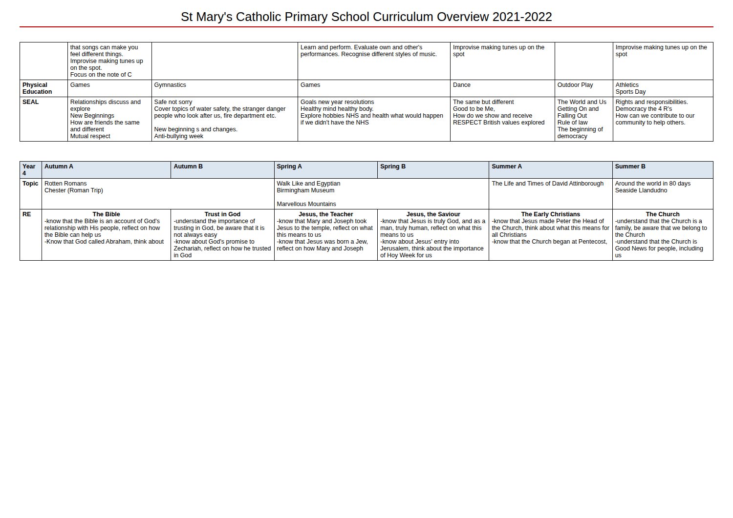St Mary's Catholic Primary School Curriculum Overview 2021-2022
| | that songs can make you feel different things. Improvise making tunes up on the spot. Focus on the note of C | | Learn and perform. Evaluate own and other's performances. Recognise different styles of music. | Improvise making tunes up on the spot | | Improvise making tunes up on the spot |
| Physical Education | Games | Gymnastics | Games | Dance | Outdoor Play | Athletics Sports Day |
| SEAL | Relationships discuss and explore New Beginnings How are friends the same and different Mutual respect | Safe not sorry Cover topics of water safety, the stranger danger people who look after us, fire department etc. New beginning s and changes. Anti-bullying week | Goals new year resolutions Healthy mind healthy body. Explore hobbies NHS and health what would happen if we didn't have the NHS | The same but different Good to be Me, How do we show and receive RESPECT British values explored | The World and Us Getting On and Falling Out Rule of law The beginning of democracy | Rights and responsibilities. Democracy the 4 R's How can we contribute to our community to help others. |
| Year 4 | Autumn A | Autumn B | Spring A | Spring B | Summer A | Summer B |
| Topic | Rotten Romans Chester (Roman Trip) | Walk Like and Egyptian Birmingham Museum Marvellous Mountains | The Life and Times of David Attinborough | Around the world in 80 days Seaside Llandudno |
| RE | The Bible -know that the Bible is an account of God's relationship with His people, reflect on how the Bible can help us -Know that God called Abraham, think about | Trust in God -understand the importance of trusting in God, be aware that it is not always easy -know about God's promise to Zechariah, reflect on how he trusted in God | Jesus, the Teacher -know that Mary and Joseph took Jesus to the temple, reflect on what this means to us -know that Jesus was born a Jew, reflect on how Mary and Joseph | Jesus, the Saviour -know that Jesus is truly God, and as a man, truly human, reflect on what this means to us -know about Jesus' entry into Jerusalem, think about the importance of Hoy Week for us | The Early Christians -know that Jesus made Peter the Head of the Church, think about what this means for all Christians -know that the Church began at Pentecost, | The Church -understand that the Church is a family, be aware that we belong to the Church -understand that the Church is Good News for people, including us |